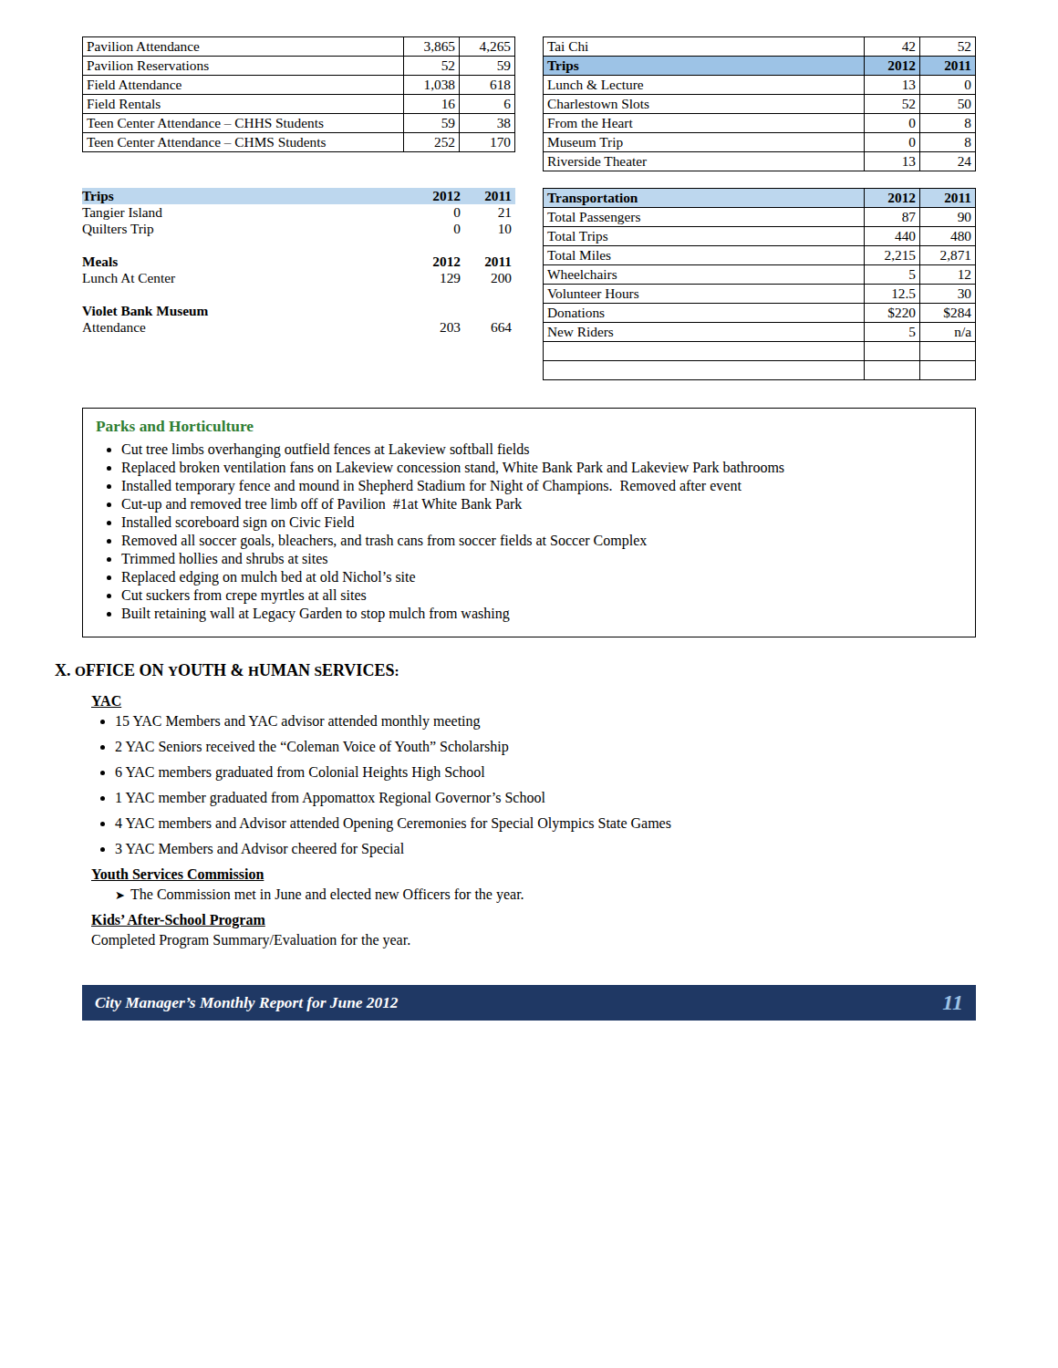| / Pavilion Attendance / 3,865 / 4,265 / / Pavilion Reservations / 52 / 59 / / Field Attendance / 1,038 / 618 / / Field Rentals / 16 / 6 / / Teen Center Attendance – CHHS Students / 59 / 38 / / Teen Center Attendance – CHMS Students / 252 / 170 / | / Tai Chi / 42 / 52 / / Trips / 2012 / 2011 / / Lunch & Lecture / 13 / 0 / / Charlestown Slots / 52 / 50 / / From the Heart / 0 / 8 / / Museum Trip / 0 / 8 / / Riverside Theater / 13 / 24 / |
| / Trips / 2012 / 2011 / / Tangier Island / 0 / 21 / / Quilters Trip / 0 / 10 / / Meals / 2012 / 2011 / / Lunch At Center / 129 / 200 / / Violet Bank Museum / / Attendance / 203 / 664 / | / Transportation / 2012 / 2011 / / Total Passengers / 87 / 90 / / Total Trips / 440 / 480 / / Total Miles / 2,215 / 2,871 / / Wheelchairs / 5 / 12 / / Volunteer Hours / 12.5 / 30 / / Donations / $220 / $284 / / New Riders / 5 / n/a / |
Parks and Horticulture
Cut tree limbs overhanging outfield fences at Lakeview softball fields
Replaced broken ventilation fans on Lakeview concession stand, White Bank Park and Lakeview Park bathrooms
Installed temporary fence and mound in Shepherd Stadium for Night of Champions. Removed after event
Cut-up and removed tree limb off of Pavilion #1at White Bank Park
Installed scoreboard sign on Civic Field
Removed all soccer goals, bleachers, and trash cans from soccer fields at Soccer Complex
Trimmed hollies and shrubs at sites
Replaced edging on mulch bed at old Nichol’s site
Cut suckers from crepe myrtles at all sites
Built retaining wall at Legacy Garden to stop mulch from washing
X. OFFICE ON YOUTH & HUMAN SERVICES:
YAC
15 YAC Members and YAC advisor attended monthly meeting
2 YAC Seniors received the “Coleman Voice of Youth” Scholarship
6 YAC members graduated from Colonial Heights High School
1 YAC member graduated from Appomattox Regional Governor’s School
4 YAC members and Advisor attended Opening Ceremonies for Special Olympics State Games
3 YAC Members and Advisor cheered for Special
Youth Services Commission
The Commission met in June and elected new Officers for the year.
Kids’ After-School Program
Completed Program Summary/Evaluation for the year.
City Manager’s Monthly Report for June 2012 11